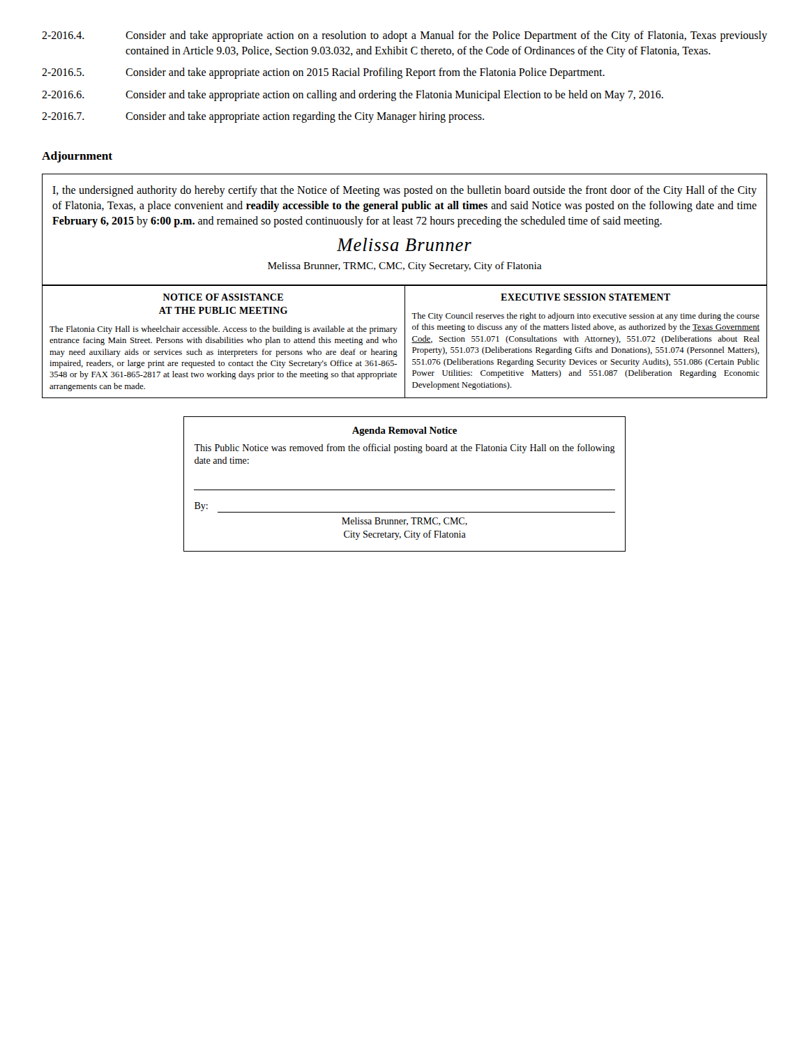2-2016.4.
Consider and take appropriate action on a resolution to adopt a Manual for the Police Department of the City of Flatonia, Texas previously contained in Article 9.03, Police, Section 9.03.032, and Exhibit C thereto, of the Code of Ordinances of the City of Flatonia, Texas.
2-2016.5.
Consider and take appropriate action on 2015 Racial Profiling Report from the Flatonia Police Department.
2-2016.6.
Consider and take appropriate action on calling and ordering the Flatonia Municipal Election to be held on May 7, 2016.
2-2016.7.
Consider and take appropriate action regarding the City Manager hiring process.
Adjournment
I, the undersigned authority do hereby certify that the Notice of Meeting was posted on the bulletin board outside the front door of the City Hall of the City of Flatonia, Texas, a place convenient and readily accessible to the general public at all times and said Notice was posted on the following date and time February 6, 2015 by 6:00 p.m. and remained so posted continuously for at least 72 hours preceding the scheduled time of said meeting.
Melissa Brunner
Melissa Brunner, TRMC, CMC, City Secretary, City of Flatonia
| NOTICE OF ASSISTANCE AT THE PUBLIC MEETING The Flatonia City Hall is wheelchair accessible. Access to the building is available at the primary entrance facing Main Street. Persons with disabilities who plan to attend this meeting and who may need auxiliary aids or services such as interpreters for persons who are deaf or hearing impaired, readers, or large print are requested to contact the City Secretary's Office at 361-865-3548 or by FAX 361-865-2817 at least two working days prior to the meeting so that appropriate arrangements can be made. | EXECUTIVE SESSION STATEMENT The City Council reserves the right to adjourn into executive session at any time during the course of this meeting to discuss any of the matters listed above, as authorized by the Texas Government Code , Section 551.071 (Consultations with Attorney), 551.072 (Deliberations about Real Property), 551.073 (Deliberations Regarding Gifts and Donations), 551.074 (Personnel Matters), 551.076 (Deliberations Regarding Security Devices or Security Audits), 551.086 (Certain Public Power Utilities: Competitive Matters) and 551.087 (Deliberation Regarding Economic Development Negotiations). |
Agenda Removal Notice
This Public Notice was removed from the official posting board at the Flatonia City Hall on the following date and time:
By:
Melissa Brunner, TRMC, CMC,
City Secretary, City of Flatonia